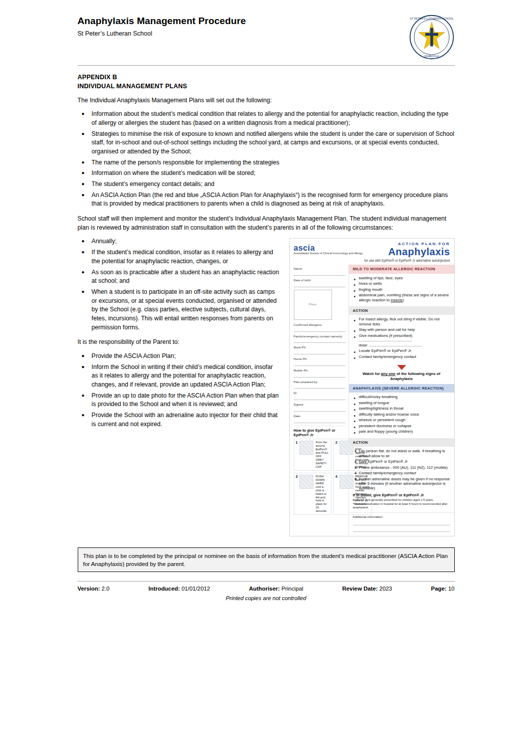Anaphylaxis Management Procedure
St Peter’s Lutheran School
ST PETER'S LUTHERAN SCHOOL DIMBOOLA
APPENDIX B
INDIVIDUAL MANAGEMENT PLANS
The Individual Anaphylaxis Management Plans will set out the following:
Information about the student’s medical condition that relates to allergy and the potential for anaphylactic reaction, including the type of allergy or allergies the student has (based on a written diagnosis from a medical practitioner);
Strategies to minimise the risk of exposure to known and notified allergens while the student is under the care or supervision of School staff, for in-school and out-of-school settings including the school yard, at camps and excursions, or at special events conducted, organised or attended by the School;
The name of the person/s responsible for implementing the strategies
Information on where the student’s medication will be stored;
The student’s emergency contact details; and
An ASCIA Action Plan (the red and blue „ASCIA Action Plan for Anaphylaxis“) is the recognised form for emergency procedure plans that is provided by medical practitioners to parents when a child is diagnosed as being at risk of anaphylaxis.
School staff will then implement and monitor the student’s Individual Anaphylaxis Management Plan. The student individual management plan is reviewed by administration staff in consultation with the student’s parents in all of the following circumstances:
asciaAustralasian Society of Clinical Immunology and Allergy
ACTION PLAN FOR
Anaphylaxis
for use with EpiPen® or EpiPen® Jr adrenaline autoinjectors
Name:
Date of birth:
Photo
Confirmed allergens:
Family/emergency contact name(s):
Work Ph:
Home Ph:
Mobile Ph:
Plan prepared by:
Dr
Signed
Date
How to give EpiPen® or EpiPen® Jr
1
Form fist around EpiPen® and PULL OFF GREY SAFETY CAP.
2
PLACE BLACK END against outer mid-thigh (with or without clothing).
3
PUSH DOWN HARD until a click is heard or felt and hold in place for 10 seconds.
4
REMOVE EpiPen® and DO NOT touch needle. Massage injection site for 10 seconds.
MILD TO MODERATE ALLERGIC REACTION
swelling of lips, face, eyes
hives or welts
tingling mouth
abdominal pain, vomiting (these are signs of a severe allergic reaction to insects)
ACTION
For insect allergy, flick out sting if visible. Do not remove ticks
Stay with person and call for help
Give medications (if prescribed) ..................................................
dose: ..................................................
Locate EpiPen® or EpiPen® Jr
Contact family/emergency contact
Watch for any one of the following signs of Anaphylaxis
ANAPHYLAXIS (SEVERE ALLERGIC REACTION)
difficult/noisy breathing
swelling of tongue
swelling/tightness in throat
difficulty talking and/or hoarse voice
wheeze or persistent cough
persistent dizziness or collapse
pale and floppy (young children)
ACTION
Lay person flat, do not stand or walk. If breathing is difficult allow to sit
Give EpiPen® or EpiPen® Jr
Phone ambulance - 000 (AU), 111 (NZ), 112 (mobile)
Contact family/emergency contact
Further adrenaline doses may be given if no response after 5 minutes (if another adrenaline autoinjector is available)
If in doubt, give EpiPen® or EpiPen® Jr
EpiPen® Jr is generally prescribed for children aged 1-5 years.
*Medical observation in hospital for at least 4 hours is recommended after anaphylaxis.
Additional information
Annually;
If the student’s medical condition, insofar as it relates to allergy and the potential for anaphylactic reaction, changes, or
As soon as is practicable after a student has an anaphylactic reaction at school; and
When a student is to participate in an off-site activity such as camps or excursions, or at special events conducted, organised or attended by the School (e.g. class parties, elective subjects, cultural days, fetes, incursions). This will entail written responses from parents on permission forms.
It is the responsibility of the Parent to:
Provide the ASCIA Action Plan;
Inform the School in writing if their child’s medical condition, insofar as it relates to allergy and the potential for anaphylactic reaction, changes, and if relevant, provide an updated ASCIA Action Plan;
Provide an up to date photo for the ASCIA Action Plan when that plan is provided to the School and when it is reviewed; and
Provide the School with an adrenaline auto injector for their child that is current and not expired.
This plan is to be completed by the principal or nominee on the basis of information from the student’s medical practitioner (ASCIA Action Plan for Anaphylaxis) provided by the parent.
Version: 2.0
Introduced: 01/01/2012
Authoriser: Principal
Review Date: 2023
Page: 10
Printed copies are not controlled